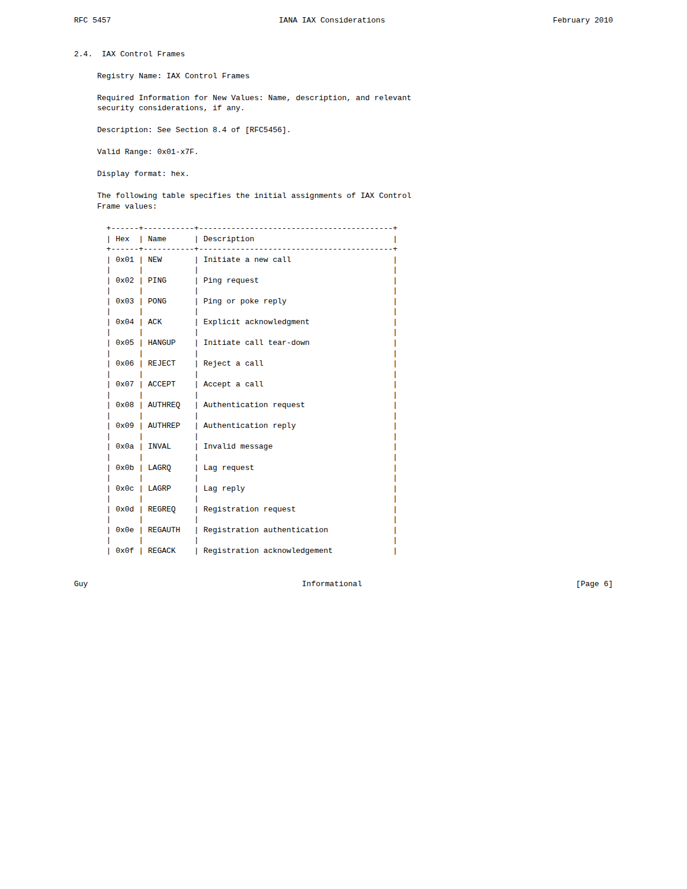RFC 5457 IANA IAX Considerations February 2010
2.4. IAX Control Frames
Registry Name: IAX Control Frames
Required Information for New Values: Name, description, and relevant
security considerations, if any.
Description: See Section 8.4 of [RFC5456].
Valid Range: 0x01-x7F.
Display format: hex.
The following table specifies the initial assignments of IAX Control
Frame values:
  +------+-----------+------------------------------------------+
  | Hex  | Name      | Description                              |
  +------+-----------+------------------------------------------+
  | 0x01 | NEW       | Initiate a new call                      |
  |      |           |                                          |
  | 0x02 | PING      | Ping request                             |
  |      |           |                                          |
  | 0x03 | PONG      | Ping or poke reply                       |
  |      |           |                                          |
  | 0x04 | ACK       | Explicit acknowledgment                  |
  |      |           |                                          |
  | 0x05 | HANGUP    | Initiate call tear-down                  |
  |      |           |                                          |
  | 0x06 | REJECT    | Reject a call                            |
  |      |           |                                          |
  | 0x07 | ACCEPT    | Accept a call                            |
  |      |           |                                          |
  | 0x08 | AUTHREQ   | Authentication request                   |
  |      |           |                                          |
  | 0x09 | AUTHREP   | Authentication reply                     |
  |      |           |                                          |
  | 0x0a | INVAL     | Invalid message                          |
  |      |           |                                          |
  | 0x0b | LAGRQ     | Lag request                              |
  |      |           |                                          |
  | 0x0c | LAGRP     | Lag reply                                |
  |      |           |                                          |
  | 0x0d | REGREQ    | Registration request                     |
  |      |           |                                          |
  | 0x0e | REGAUTH   | Registration authentication              |
  |      |           |                                          |
  | 0x0f | REGACK    | Registration acknowledgement             |
Guy Informational [Page 6]